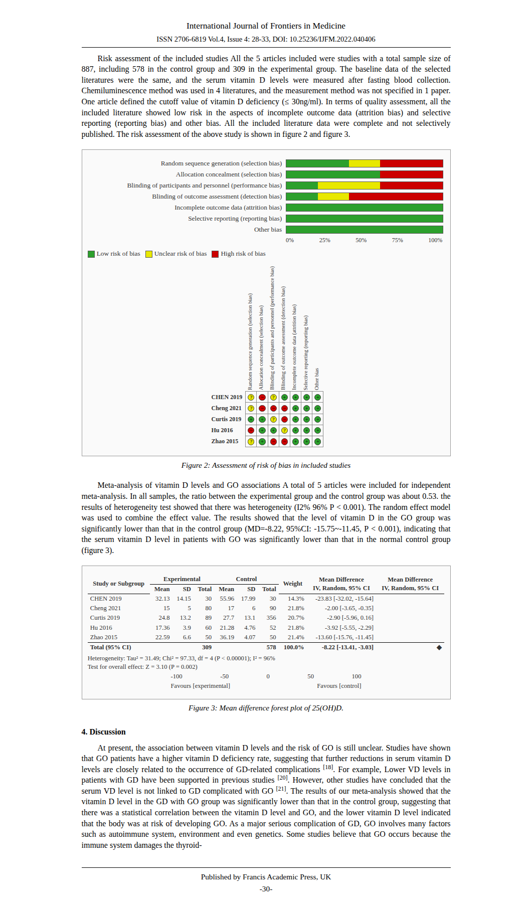International Journal of Frontiers in Medicine
ISSN 2706-6819 Vol.4, Issue 4: 28-33, DOI: 10.25236/IJFM.2022.040406
Risk assessment of the included studies All the 5 articles included were studies with a total sample size of 887, including 578 in the control group and 309 in the experimental group. The baseline data of the selected literatures were the same, and the serum vitamin D levels were measured after fasting blood collection. Chemiluminescence method was used in 4 literatures, and the measurement method was not specified in 1 paper. One article defined the cutoff value of vitamin D deficiency (≤ 30ng/ml). In terms of quality assessment, all the included literature showed low risk in the aspects of incomplete outcome data (attrition bias) and selective reporting (reporting bias) and other bias. All the included literature data were complete and not selectively published. The risk assessment of the above study is shown in figure 2 and figure 3.
| Random sequence generation (selection bias) | |
| Allocation concealment (selection bias) | |
| Blinding of participants and personnel (performance bias) | |
| Blinding of outcome assessment (detection bias) | |
| Incomplete outcome data (attrition bias) | |
| Selective reporting (reporting bias) | |
| Other bias | |
| | 0% 25% 50% 75% 100% |
Low risk of bias Unclear risk of bias High risk of bias
| | Random sequence generation (selection bias) | Allocation concealment (selection bias) | Blinding of participants and personnel (performance bias) | Blinding of outcome assessment (detection bias) | Incomplete outcome data (attrition bias) | Selective reporting (reporting bias) | Other bias |
| --- | --- | --- | --- | --- | --- | --- | --- |
| CHEN 2019 | ? | − | ? | + | + | + | + |
| Cheng 2021 | ? | − | − | − | + | + | + |
| Curtis 2019 | + | + | ? | − | + | + | + |
| Hu 2016 | − | + | + | ? | + | + | + |
| Zhao 2015 | ? | + | − | − | + | + | + |
Figure 2: Assessment of risk of bias in included studies
Meta-analysis of vitamin D levels and GO associations A total of 5 articles were included for independent meta-analysis. In all samples, the ratio between the experimental group and the control group was about 0.53. the results of heterogeneity test showed that there was heterogeneity (I2% 96% P < 0.001). The random effect model was used to combine the effect value. The results showed that the level of vitamin D in the GO group was significantly lower than that in the control group (MD=-8.22, 95%CI: -15.75~-11.45, P < 0.001), indicating that the serum vitamin D level in patients with GO was significantly lower than that in the normal control group (figure 3).
| Study or Subgroup | Experimental | Control | Weight | Mean Difference IV, Random, 95% CI | Mean Difference IV, Random, 95% CI |
| --- | --- | --- | --- | --- | --- |
| Mean | SD | Total | Mean | SD | Total |
| CHEN 2019 | 32.13 | 14.15 | 30 | 55.96 | 17.99 | 30 | 14.3% | -23.83 [-32.02, -15.64] | |
| Cheng 2021 | 15 | 5 | 80 | 17 | 6 | 90 | 21.8% | -2.00 [-3.65, -0.35] | |
| Curtis 2019 | 24.8 | 13.2 | 89 | 27.7 | 13.1 | 356 | 20.7% | -2.90 [-5.96, 0.16] | |
| Hu 2016 | 17.36 | 3.9 | 60 | 21.28 | 4.76 | 52 | 21.8% | -3.92 [-5.55, -2.29] | |
| Zhao 2015 | 22.59 | 6.6 | 50 | 36.19 | 4.07 | 50 | 21.4% | -13.60 [-15.76, -11.45] | |
| Total (95% CI) | | | 309 | | | 578 | 100.0% | -8.22 [-13.41, -3.03] | ◆ |
Heterogeneity: Tau² = 31.49; Chi² = 97.33, df = 4 (P < 0.00001); I² = 96%
Test for overall effect: Z = 3.10 (P = 0.002)
-100-50050100
Favours [experimental] Favours [control]
Figure 3: Mean difference forest plot of 25(OH)D.
4. Discussion
At present, the association between vitamin D levels and the risk of GO is still unclear. Studies have shown that GO patients have a higher vitamin D deficiency rate, suggesting that further reductions in serum vitamin D levels are closely related to the occurrence of GD-related complications [18]. For example, Lower VD levels in patients with GD have been supported in previous studies [20]. However, other studies have concluded that the serum VD level is not linked to GD complicated with GO [21]. The results of our meta-analysis showed that the vitamin D level in the GD with GO group was significantly lower than that in the control group, suggesting that there was a statistical correlation between the vitamin D level and GO, and the lower vitamin D level indicated that the body was at risk of developing GO. As a major serious complication of GD, GO involves many factors such as autoimmune system, environment and even genetics. Some studies believe that GO occurs because the immune system damages the thyroid-
Published by Francis Academic Press, UK
-30-